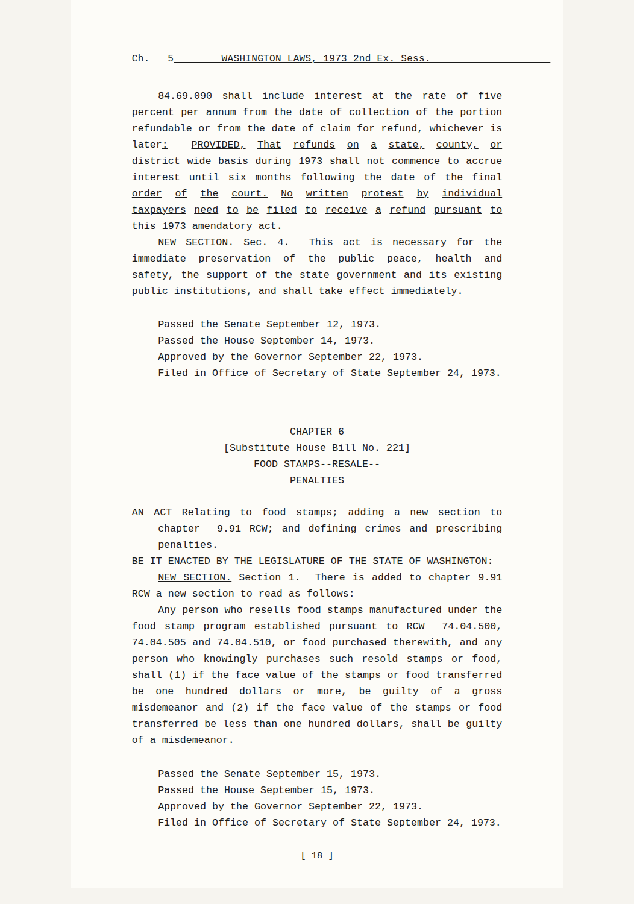Ch. 5 WASHINGTON LAWS, 1973 2nd Ex. Sess.
84.69.090 shall include interest at the rate of five percent per annum from the date of collection of the portion refundable or from the date of claim for refund, whichever is later: PROVIDED, That refunds on a state, county, or district wide basis during 1973 shall not commence to accrue interest until six months following the date of the final order of the court. No written protest by individual taxpayers need to be filed to receive a refund pursuant to this 1973 amendatory act.
NEW SECTION. Sec. 4. This act is necessary for the immediate preservation of the public peace, health and safety, the support of the state government and its existing public institutions, and shall take effect immediately.
Passed the Senate September 12, 1973.
Passed the House September 14, 1973.
Approved by the Governor September 22, 1973.
Filed in Office of Secretary of State September 24, 1973.
CHAPTER 6
[Substitute House Bill No. 221]
FOOD STAMPS--RESALE--
PENALTIES
AN ACT Relating to food stamps; adding a new section to chapter 9.91 RCW; and defining crimes and prescribing penalties.
BE IT ENACTED BY THE LEGISLATURE OF THE STATE OF WASHINGTON:
NEW SECTION. Section 1. There is added to chapter 9.91 RCW a new section to read as follows:
Any person who resells food stamps manufactured under the food stamp program established pursuant to RCW 74.04.500, 74.04.505 and 74.04.510, or food purchased therewith, and any person who knowingly purchases such resold stamps or food, shall (1) if the face value of the stamps or food transferred be one hundred dollars or more, be guilty of a gross misdemeanor and (2) if the face value of the stamps or food transferred be less than one hundred dollars, shall be guilty of a misdemeanor.
Passed the Senate September 15, 1973.
Passed the House September 15, 1973.
Approved by the Governor September 22, 1973.
Filed in Office of Secretary of State September 24, 1973.
[ 18 ]